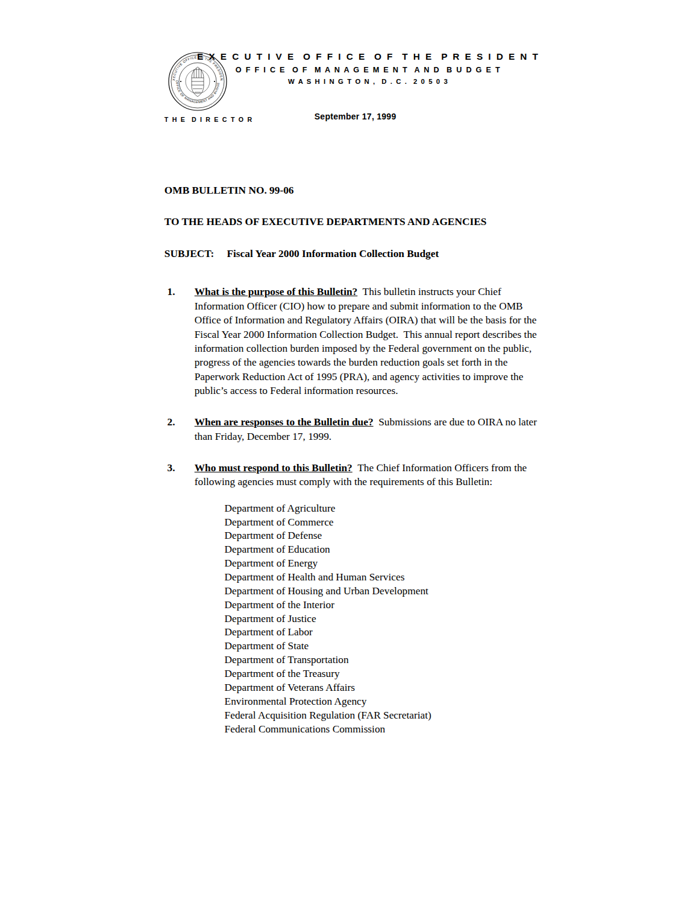EXECUTIVE OFFICE OF THE PRESIDENT OFFICE OF MANAGEMENT AND BUDGET
E X E C U T I V E O F F I C E O F T H E P R E S I D E N T
O F F I C E O F M A N A G E M E N T A N D B U D G E T
W A S H I N G T O N , D . C . 2 0 5 0 3
September 17, 1999
T H E D I R E C T O R
OMB BULLETIN NO. 99-06
TO THE HEADS OF EXECUTIVE DEPARTMENTS AND AGENCIES
SUBJECT: Fiscal Year 2000 Information Collection Budget
1. What is the purpose of this Bulletin? This bulletin instructs your Chief Information Officer (CIO) how to prepare and submit information to the OMB Office of Information and Regulatory Affairs (OIRA) that will be the basis for the Fiscal Year 2000 Information Collection Budget. This annual report describes the information collection burden imposed by the Federal government on the public, progress of the agencies towards the burden reduction goals set forth in the Paperwork Reduction Act of 1995 (PRA), and agency activities to improve the public’s access to Federal information resources.
2. When are responses to the Bulletin due? Submissions are due to OIRA no later than Friday, December 17, 1999.
3. Who must respond to this Bulletin? The Chief Information Officers from the following agencies must comply with the requirements of this Bulletin:
Department of Agriculture
Department of Commerce
Department of Defense
Department of Education
Department of Energy
Department of Health and Human Services
Department of Housing and Urban Development
Department of the Interior
Department of Justice
Department of Labor
Department of State
Department of Transportation
Department of the Treasury
Department of Veterans Affairs
Environmental Protection Agency
Federal Acquisition Regulation (FAR Secretariat)
Federal Communications Commission